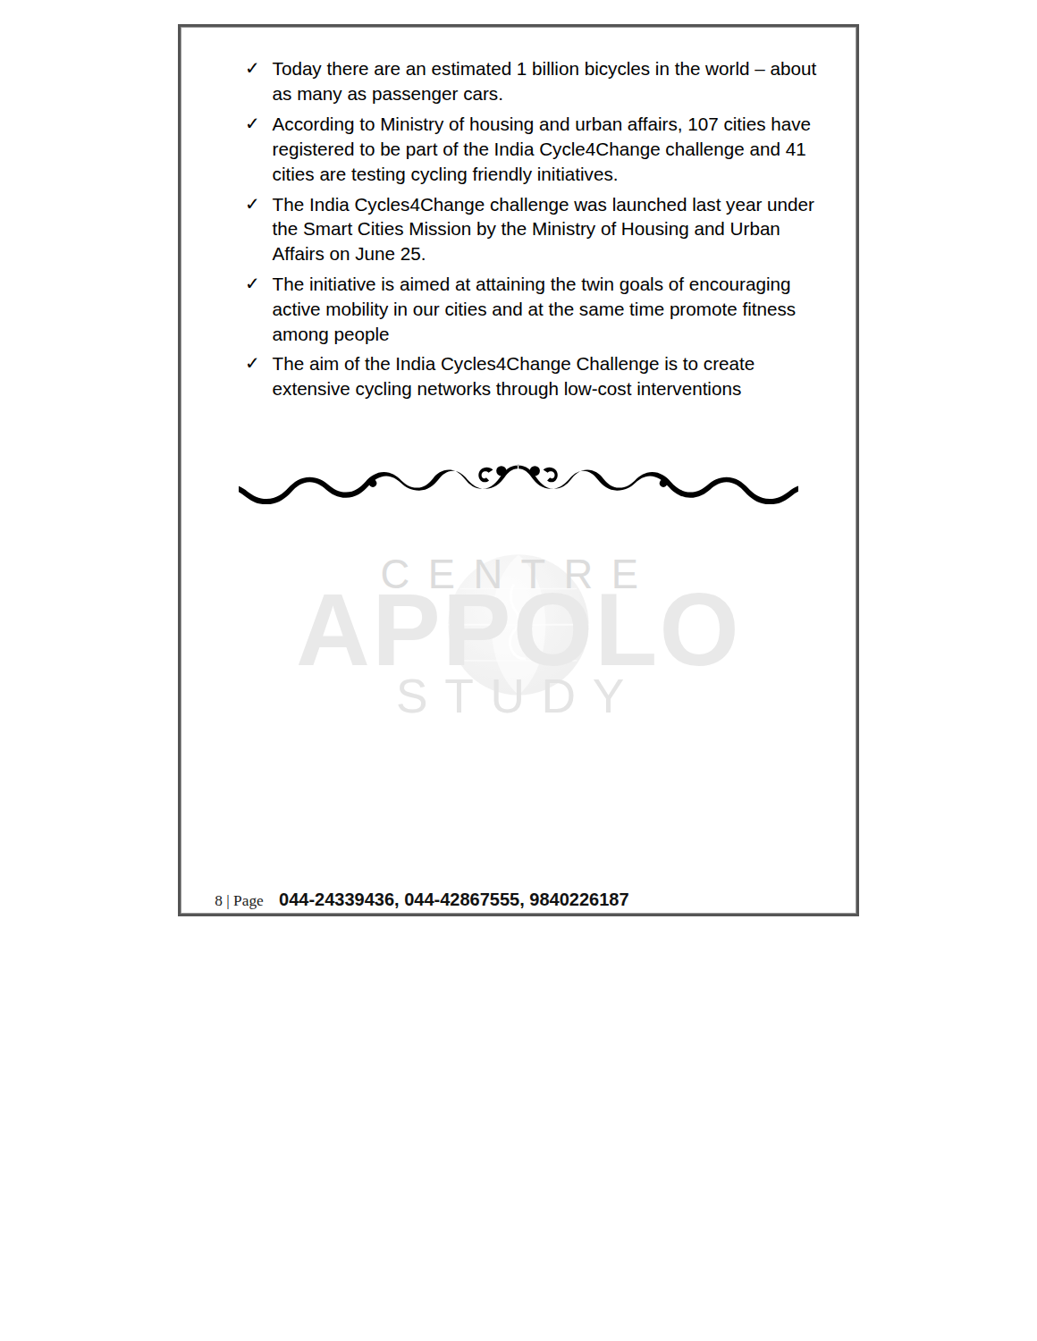Today there are an estimated 1 billion bicycles in the world – about as many as passenger cars.
According to Ministry of housing and urban affairs, 107 cities have registered to be part of the India Cycle4Change challenge and 41 cities are testing cycling friendly initiatives.
The India Cycles4Change challenge was launched last year under the Smart Cities Mission by the Ministry of Housing and Urban Affairs on June 25.
The initiative is aimed at attaining the twin goals of encouraging active mobility in our cities and at the same time promote fitness among people
The aim of the India Cycles4Change Challenge is to create extensive cycling networks through low-cost interventions
APPOLO
STUDY
CENTRE
8 | Page 044-24339436, 044-42867555, 9840226187